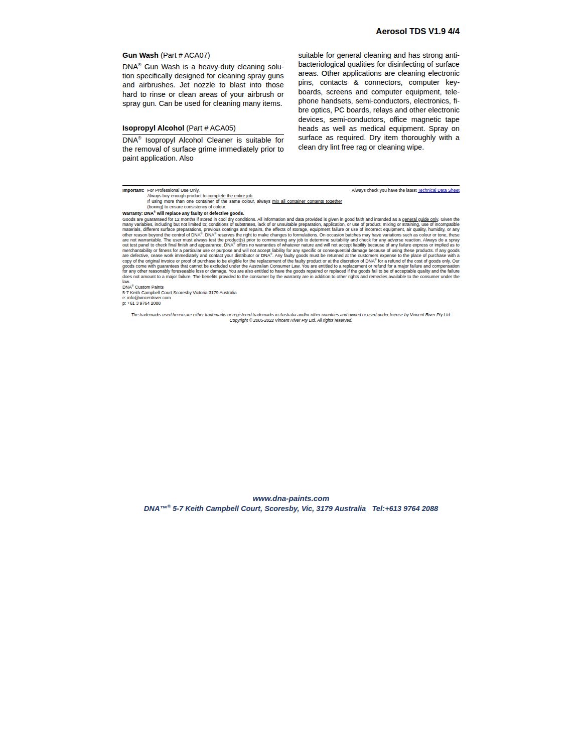Aerosol TDS V1.9 4/4
Gun Wash (Part # ACA07)
DNA® Gun Wash is a heavy-duty cleaning solution specifically designed for cleaning spray guns and airbrushes. Jet nozzle to blast into those hard to rinse or clean areas of your airbrush or spray gun. Can be used for cleaning many items.
Isopropyl Alcohol (Part # ACA05)
DNA® Isopropyl Alcohol Cleaner is suitable for the removal of surface grime immediately prior to paint application. Also
suitable for general cleaning and has strong anti-bacteriological qualities for disinfecting of surface areas. Other applications are cleaning electronic pins, contacts & connectors, computer keyboards, screens and computer equipment, telephone handsets, semi-conductors, electronics, fibre optics, PC boards, relays and other electronic devices, semi-conductors, office magnetic tape heads as well as medical equipment. Spray on surface as required. Dry item thoroughly with a clean dry lint free rag or cleaning wipe.
Important:
For Professional Use Only.
Always buy enough product to complete the entire job.
If using more than one container of the same colour, always mix all container contents together (boxing) to ensure consistency of colour.
Always check you have the latest Technical Data Sheet
Warranty: DNA® will replace any faulty or defective goods.
Goods are guaranteed for 12 months if stored in cool dry conditions. All information and data provided is given in good faith and intended as a general guide only. Given the many variables, including but not limited to; conditions of substrates, lack of or unsuitable preparation, application, or use of product, mixing or straining, use of incompatible materials, different surface preparations, previous coatings and repairs, the effects of storage, equipment failure or use of incorrect equipment, air quality, humidity, or any other reason beyond the control of DNA®. DNA® reserves the right to make changes to formulations. On occasion batches may have variations such as colour or tone, these are not warrantable. The user must always test the product(s) prior to commencing any job to determine suitability and check for any adverse reaction. Always do a spray out test panel to check final finish and appearance. DNA® offers no warranties of whatever nature and will not accept liability because of any failure express or implied as to merchantability or fitness for a particular use or purpose and will not accept liability for any specific or consequential damage because of using these products. If any goods are defective, cease work immediately and contact your distributor or DNA®. Any faulty goods must be returned at the customers expense to the place of purchase with a copy of the original invoice or proof of purchase to be eligible for the replacement of the faulty product or at the discretion of DNA® for a refund of the cost of goods only. Our goods come with guarantees that cannot be excluded under the Australian Consumer Law. You are entitled to a replacement or refund for a major failure and compensation for any other reasonably foreseeable loss or damage. You are also entitled to have the goods repaired or replaced if the goods fail to be of acceptable quality and the failure does not amount to a major failure. The benefits provided to the consumer by the warranty are in addition to other rights and remedies available to the consumer under the law.
DNA® Custom Paints
5-7 Keith Campbell Court Scoresby Victoria 3179 Australia
e: info@vincentriver.com
p: +61 3 9764 2088
The trademarks used herein are either trademarks or registered trademarks in Australia and/or other countries and owned or used under license by Vincent River Pty Ltd.
Copyright © 2005-2022 Vincent River Pty Ltd. All rights reserved.
www.dna-paints.com
DNA™® 5-7 Keith Campbell Court, Scoresby, Vic, 3179 Australia Tel:+613 9764 2088